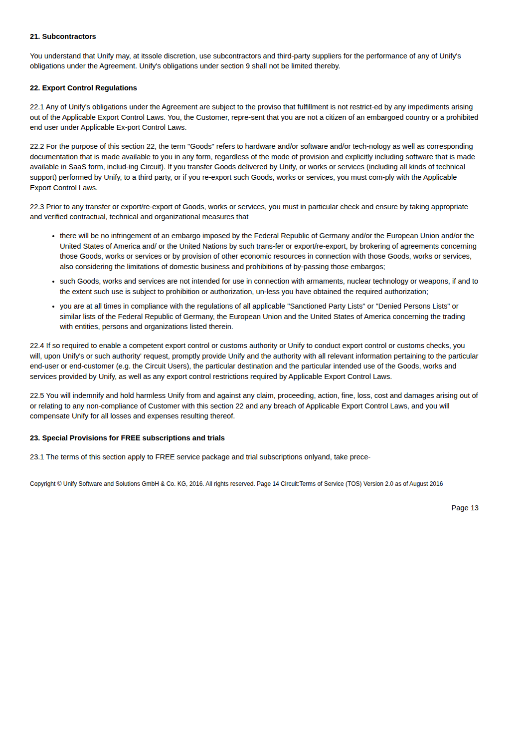21. Subcontractors
You understand that Unify may, at itssole discretion, use subcontractors and third-party suppliers for the performance of any of Unify's obligations under the Agreement. Unify's obligations under section 9 shall not be limited thereby.
22. Export Control Regulations
22.1 Any of Unify's obligations under the Agreement are subject to the proviso that fulfillment is not restrict-ed by any impediments arising out of the Applicable Export Control Laws. You, the Customer, repre-sent that you are not a citizen of an embargoed country or a prohibited end user under Applicable Ex-port Control Laws.
22.2 For the purpose of this section 22, the term "Goods" refers to hardware and/or software and/or tech-nology as well as corresponding documentation that is made available to you in any form, regardless of the mode of provision and explicitly including software that is made available in SaaS form, includ-ing Circuit). If you transfer Goods delivered by Unify, or works or services (including all kinds of technical support) performed by Unify, to a third party, or if you re-export such Goods, works or services, you must com-ply with the Applicable Export Control Laws.
22.3 Prior to any transfer or export/re-export of Goods, works or services, you must in particular check and ensure by taking appropriate and verified contractual, technical and organizational measures that
there will be no infringement of an embargo imposed by the Federal Republic of Germany and/or the European Union and/or the United States of America and/ or the United Nations by such trans-fer or export/re-export, by brokering of agreements concerning those Goods, works or services or by provision of other economic resources in connection with those Goods, works or services, also considering the limitations of domestic business and prohibitions of by-passing those embargos;
such Goods, works and services are not intended for use in connection with armaments, nuclear technology or weapons, if and to the extent such use is subject to prohibition or authorization, un-less you have obtained the required authorization;
you are at all times in compliance with the regulations of all applicable "Sanctioned Party Lists" or "Denied Persons Lists" or similar lists of the Federal Republic of Germany, the European Union and the United States of America concerning the trading with entities, persons and organizations listed therein.
22.4 If so required to enable a competent export control or customs authority or Unify to conduct export control or customs checks, you will, upon Unify's or such authority' request, promptly provide Unify and the authority with all relevant information pertaining to the particular end-user or end-customer (e.g. the Circuit Users), the particular destination and the particular intended use of the Goods, works and services provided by Unify, as well as any export control restrictions required by Applicable Export Control Laws.
22.5 You will indemnify and hold harmless Unify from and against any claim, proceeding, action, fine, loss, cost and damages arising out of or relating to any non-compliance of Customer with this section 22 and any breach of Applicable Export Control Laws, and you will compensate Unify for all losses and expenses resulting thereof.
23. Special Provisions for FREE subscriptions and trials
23.1 The terms of this section apply to FREE service package and trial subscriptions onlyand, take prece-
Copyright © Unify Software and Solutions GmbH & Co. KG, 2016. All rights reserved. Page 14 Circuit:Terms of Service (TOS) Version 2.0 as of August 2016
Page 13